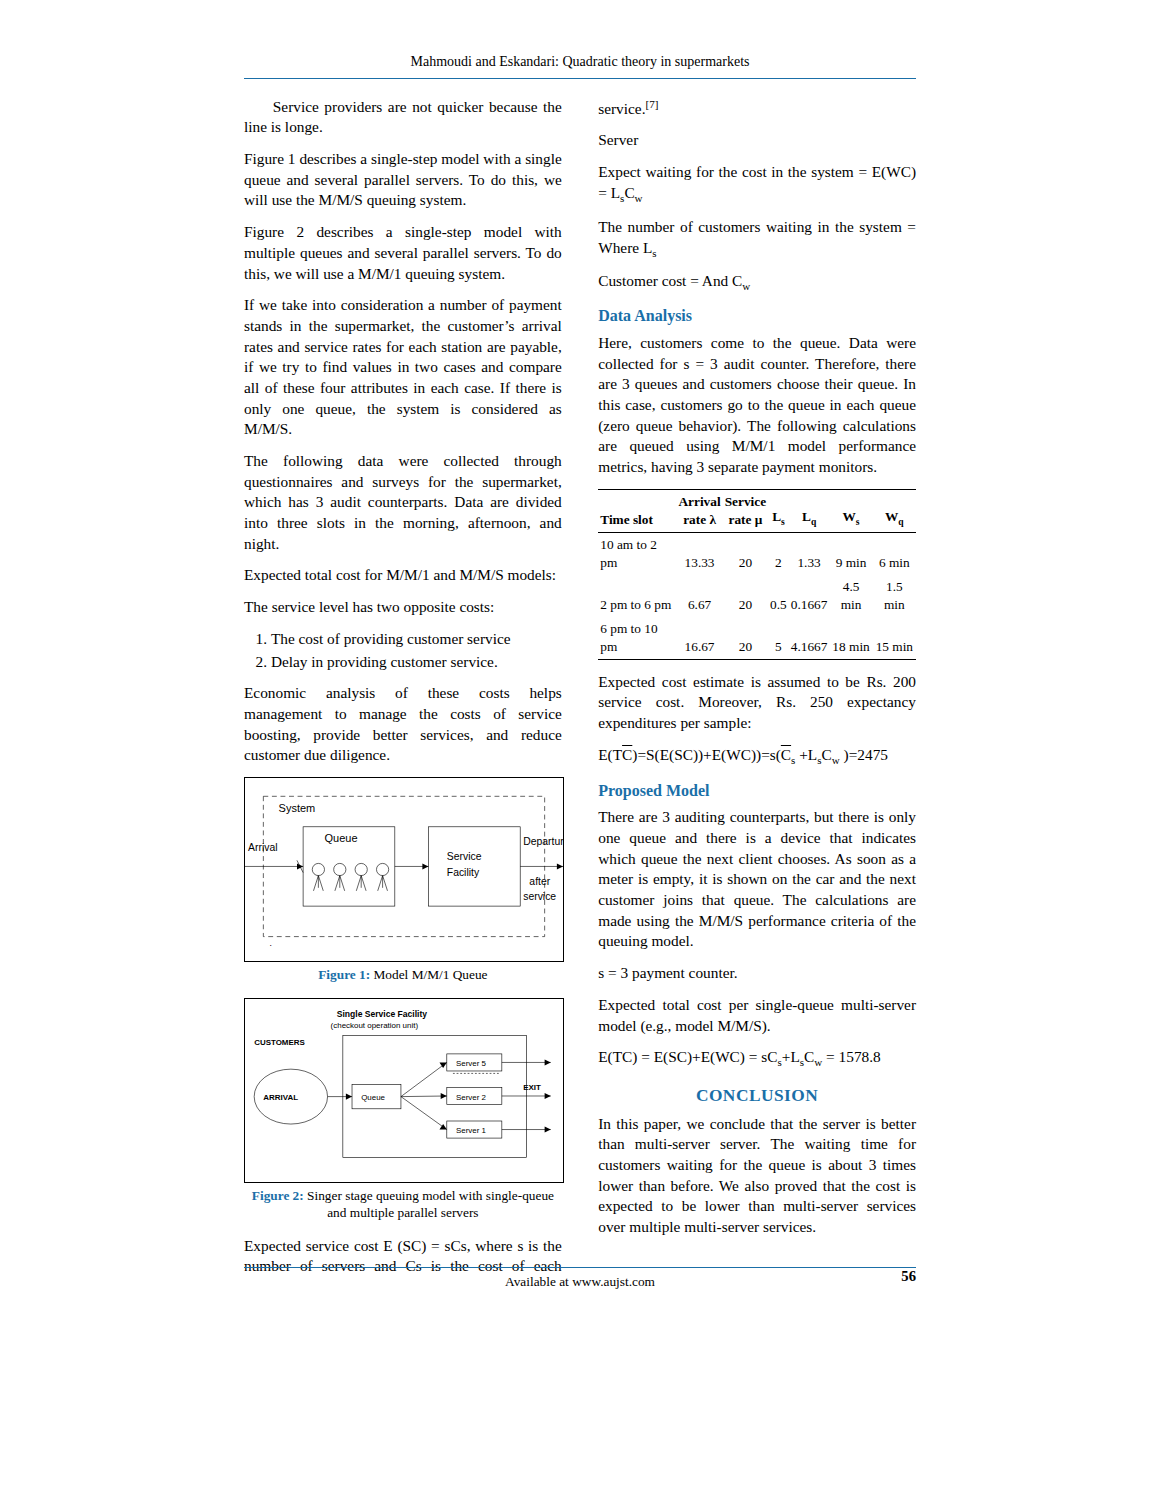Mahmoudi and Eskandari: Quadratic theory in supermarkets
Service providers are not quicker because the line is longe.
Figure 1 describes a single-step model with a single queue and several parallel servers. To do this, we will use the M/M/S queuing system.
Figure 2 describes a single-step model with multiple queues and several parallel servers. To do this, we will use a M/M/1 queuing system.
If we take into consideration a number of payment stands in the supermarket, the customer’s arrival rates and service rates for each station are payable, if we try to find values in two cases and compare all of these four attributes in each case. If there is only one queue, the system is considered as M/M/S.
The following data were collected through questionnaires and surveys for the supermarket, which has 3 audit counterparts. Data are divided into three slots in the morning, afternoon, and night.
Expected total cost for M/M/1 and M/M/S models:
The service level has two opposite costs:
The cost of providing customer service
Delay in providing customer service.
Economic analysis of these costs helps management to manage the costs of service boosting, provide better services, and reduce customer due diligence.
Figure 1: Model M/M/1 Queue
Figure 2: Singer stage queuing model with single-queue and multiple parallel servers
Expected service cost E (SC) = sCs, where s is the number of servers and Cs is the cost of each service.[7]
Server
Expect waiting for the cost in the system = E(WC) = LsCw
The number of customers waiting in the system = Where Ls
Customer cost = And Cw
Data Analysis
Here, customers come to the queue. Data were collected for s = 3 audit counter. Therefore, there are 3 queues and customers choose their queue. In this case, customers go to the queue in each queue (zero queue behavior). The following calculations are queued using M/M/1 model performance metrics, having 3 separate payment monitors.
| Time slot | Arrival rate λ | Service rate μ | L s | L q | W s | W q |
| --- | --- | --- | --- | --- | --- | --- |
| 10 am to 2 pm | 13.33 | 20 | 2 | 1.33 | 9 min | 6 min |
| 2 pm to 6 pm | 6.67 | 20 | 0.5 | 0.1667 | 4.5 min | 1.5 min |
| 6 pm to 10 pm | 16.67 | 20 | 5 | 4.1667 | 18 min | 15 min |
Expected cost estimate is assumed to be Rs. 200 service cost. Moreover, Rs. 250 expectancy expenditures per sample:
E(TC)=S(E(SC))+E(WC))=s(Cs +LsCw )=2475
Proposed Model
There are 3 auditing counterparts, but there is only one queue and there is a device that indicates which queue the next client chooses. As soon as a meter is empty, it is shown on the car and the next customer joins that queue. The calculations are made using the M/M/S performance criteria of the queuing model.
s = 3 payment counter.
Expected total cost per single-queue multi-server model (e.g., model M/M/S).
E(TC) = E(SC)+E(WC) = sCs+LsCw = 1578.8
CONCLUSION
In this paper, we conclude that the server is better than multi-server server. The waiting time for customers waiting for the queue is about 3 times lower than before. We also proved that the cost is expected to be lower than multi-server services over multiple multi-server services.
Available at www.aujst.com
56